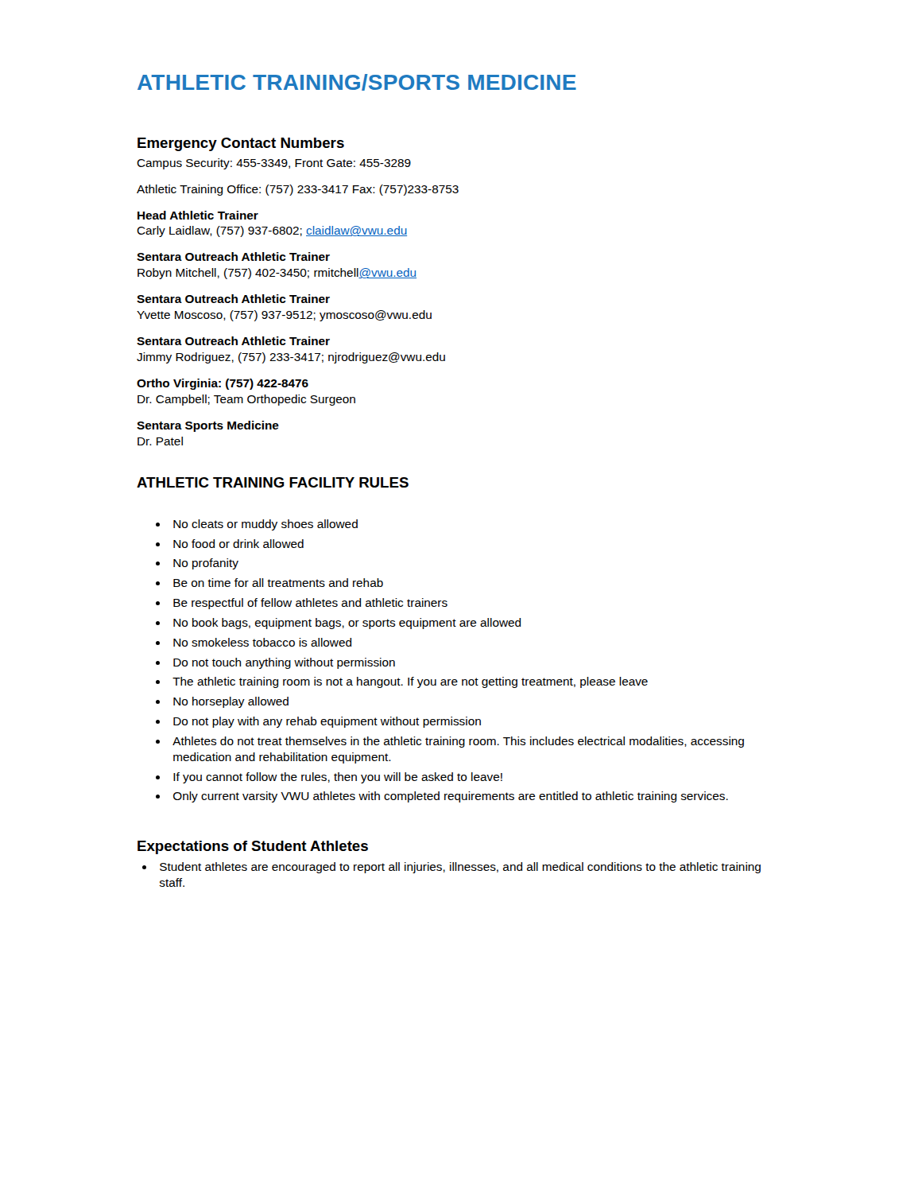ATHLETIC TRAINING/SPORTS MEDICINE
Emergency Contact Numbers
Campus Security: 455-3349, Front Gate: 455-3289
Athletic Training Office: (757) 233-3417 Fax: (757)233-8753
Head Athletic Trainer
Carly Laidlaw, (757) 937-6802; claidlaw@vwu.edu
Sentara Outreach Athletic Trainer
Robyn Mitchell, (757) 402-3450; rmitchell@vwu.edu
Sentara Outreach Athletic Trainer
Yvette Moscoso, (757) 937-9512; ymoscoso@vwu.edu
Sentara Outreach Athletic Trainer
Jimmy Rodriguez, (757) 233-3417; njrodriguez@vwu.edu
Ortho Virginia: (757) 422-8476
Dr. Campbell; Team Orthopedic Surgeon
Sentara Sports Medicine
Dr. Patel
ATHLETIC TRAINING FACILITY RULES
No cleats or muddy shoes allowed
No food or drink allowed
No profanity
Be on time for all treatments and rehab
Be respectful of fellow athletes and athletic trainers
No book bags, equipment bags, or sports equipment are allowed
No smokeless tobacco is allowed
Do not touch anything without permission
The athletic training room is not a hangout. If you are not getting treatment, please leave
No horseplay allowed
Do not play with any rehab equipment without permission
Athletes do not treat themselves in the athletic training room. This includes electrical modalities, accessing medication and rehabilitation equipment.
If you cannot follow the rules, then you will be asked to leave!
Only current varsity VWU athletes with completed requirements are entitled to athletic training services.
Expectations of Student Athletes
Student athletes are encouraged to report all injuries, illnesses, and all medical conditions to the athletic training staff.